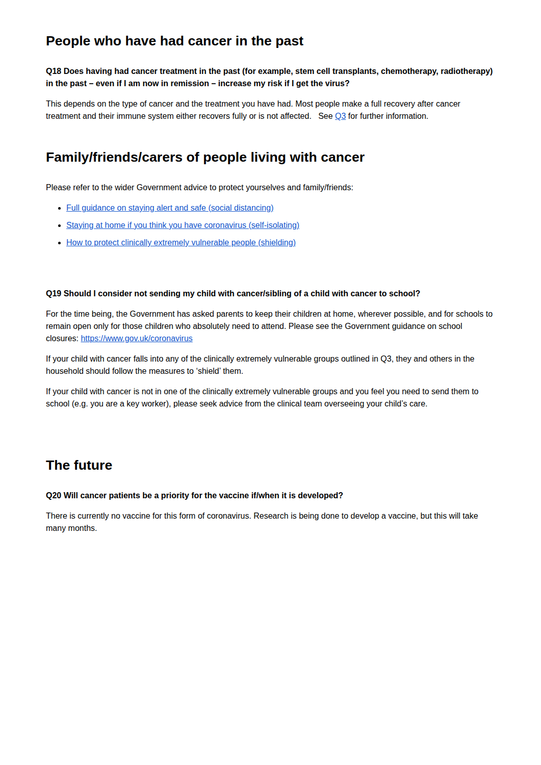People who have had cancer in the past
Q18 Does having had cancer treatment in the past (for example, stem cell transplants, chemotherapy, radiotherapy) in the past – even if I am now in remission – increase my risk if I get the virus?
This depends on the type of cancer and the treatment you have had. Most people make a full recovery after cancer treatment and their immune system either recovers fully or is not affected. See Q3 for further information.
Family/friends/carers of people living with cancer
Please refer to the wider Government advice to protect yourselves and family/friends:
Full guidance on staying alert and safe (social distancing)
Staying at home if you think you have coronavirus (self-isolating)
How to protect clinically extremely vulnerable people (shielding)
Q19 Should I consider not sending my child with cancer/sibling of a child with cancer to school?
For the time being, the Government has asked parents to keep their children at home, wherever possible, and for schools to remain open only for those children who absolutely need to attend. Please see the Government guidance on school closures: https://www.gov.uk/coronavirus
If your child with cancer falls into any of the clinically extremely vulnerable groups outlined in Q3, they and others in the household should follow the measures to ‘shield’ them.
If your child with cancer is not in one of the clinically extremely vulnerable groups and you feel you need to send them to school (e.g. you are a key worker), please seek advice from the clinical team overseeing your child’s care.
The future
Q20 Will cancer patients be a priority for the vaccine if/when it is developed?
There is currently no vaccine for this form of coronavirus. Research is being done to develop a vaccine, but this will take many months.